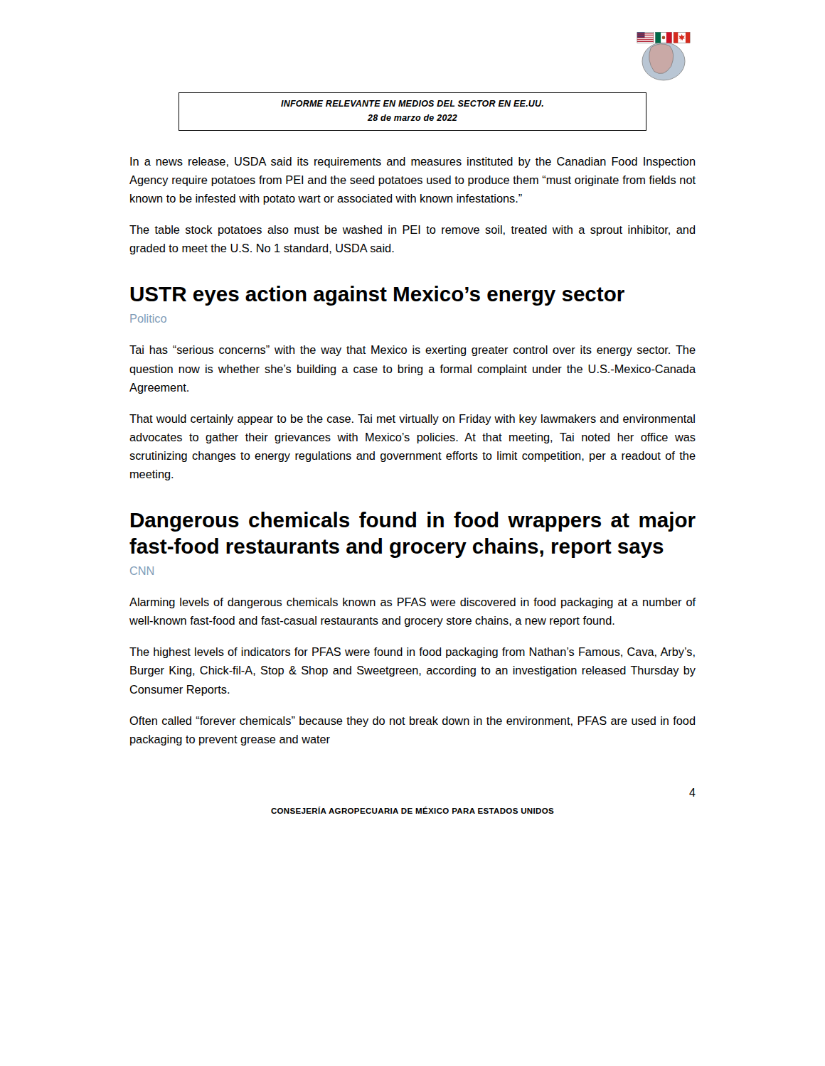INFORME RELEVANTE EN MEDIOS DEL SECTOR EN EE.UU.
28 de marzo de 2022
In a news release, USDA said its requirements and measures instituted by the Canadian Food Inspection Agency require potatoes from PEI and the seed potatoes used to produce them “must originate from fields not known to be infested with potato wart or associated with known infestations.”
The table stock potatoes also must be washed in PEI to remove soil, treated with a sprout inhibitor, and graded to meet the U.S. No 1 standard, USDA said.
USTR eyes action against Mexico’s energy sector
Politico
Tai has “serious concerns” with the way that Mexico is exerting greater control over its energy sector. The question now is whether she’s building a case to bring a formal complaint under the U.S.-Mexico-Canada Agreement.
That would certainly appear to be the case. Tai met virtually on Friday with key lawmakers and environmental advocates to gather their grievances with Mexico’s policies. At that meeting, Tai noted her office was scrutinizing changes to energy regulations and government efforts to limit competition, per a readout of the meeting.
Dangerous chemicals found in food wrappers at major fast-food restaurants and grocery chains, report says
CNN
Alarming levels of dangerous chemicals known as PFAS were discovered in food packaging at a number of well-known fast-food and fast-casual restaurants and grocery store chains, a new report found.
The highest levels of indicators for PFAS were found in food packaging from Nathan’s Famous, Cava, Arby’s, Burger King, Chick-fil-A, Stop & Shop and Sweetgreen, according to an investigation released Thursday by Consumer Reports.
Often called “forever chemicals” because they do not break down in the environment, PFAS are used in food packaging to prevent grease and water
4
CONSEJERÍA AGROPECUARIA DE MÉXICO PARA ESTADOS UNIDOS